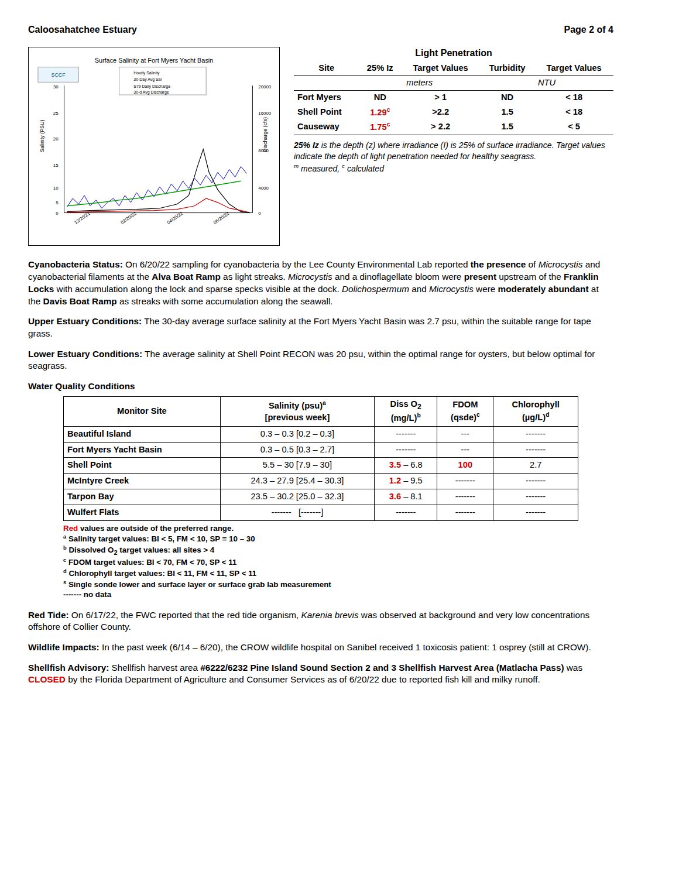Caloosahatchee Estuary Page 2 of 4
Light Penetration
| Site | 25% Iz | Target Values | Turbidity | Target Values |
| --- | --- | --- | --- | --- |
| | meters | NTU |
| Fort Myers | ND | > 1 | ND | < 18 |
| Shell Point | 1.29 c | >2.2 | 1.5 | < 18 |
| Causeway | 1.75 c | > 2.2 | 1.5 | < 5 |
25% Iz is the depth (z) where irradiance (I) is 25% of surface irradiance. Target values indicate the depth of light penetration needed for healthy seagrass.
m measured, c calculated
Cyanobacteria Status: On 6/20/22 sampling for cyanobacteria by the Lee County Environmental Lab reported the presence of Microcystis and cyanobacterial filaments at the Alva Boat Ramp as light streaks. Microcystis and a dinoflagellate bloom were present upstream of the Franklin Locks with accumulation along the lock and sparse specks visible at the dock. Dolichospermum and Microcystis were moderately abundant at the Davis Boat Ramp as streaks with some accumulation along the seawall.
Upper Estuary Conditions: The 30-day average surface salinity at the Fort Myers Yacht Basin was 2.7 psu, within the suitable range for tape grass.
Lower Estuary Conditions: The average salinity at Shell Point RECON was 20 psu, within the optimal range for oysters, but below optimal for seagrass.
Water Quality Conditions
| Monitor Site | Salinity (psu) a [previous week] | Diss O 2 (mg/L) b | FDOM (qsde) c | Chlorophyll (µg/L) d |
| --- | --- | --- | --- | --- |
| Beautiful Island | 0.3 – 0.3 [0.2 – 0.3] | ------- | --- | ------- |
| Fort Myers Yacht Basin | 0.3 – 0.5 [0.3 – 2.7] | ------- | --- | ------- |
| Shell Point | 5.5 – 30 [7.9 – 30] | 3.5 – 6.8 | 100 | 2.7 |
| McIntyre Creek | 24.3 – 27.9 [25.4 – 30.3] | 1.2 – 9.5 | ------- | ------- |
| Tarpon Bay | 23.5 – 30.2 [25.0 – 32.3] | 3.6 – 8.1 | ------- | ------- |
| Wulfert Flats | ------- [-------] | ------- | ------- | ------- |
Red values are outside of the preferred range.
a Salinity target values: BI < 5, FM < 10, SP = 10 – 30
b Dissolved O2 target values: all sites > 4
c FDOM target values: BI < 70, FM < 70, SP < 11
d Chlorophyll target values: BI < 11, FM < 11, SP < 11
s Single sonde lower and surface layer or surface grab lab measurement
------- no data
Red Tide: On 6/17/22, the FWC reported that the red tide organism, Karenia brevis was observed at background and very low concentrations offshore of Collier County.
Wildlife Impacts: In the past week (6/14 – 6/20), the CROW wildlife hospital on Sanibel received 1 toxicosis patient: 1 osprey (still at CROW).
Shellfish Advisory: Shellfish harvest area #6222/6232 Pine Island Sound Section 2 and 3 Shellfish Harvest Area (Matlacha Pass) was CLOSED by the Florida Department of Agriculture and Consumer Services as of 6/20/22 due to reported fish kill and milky runoff.